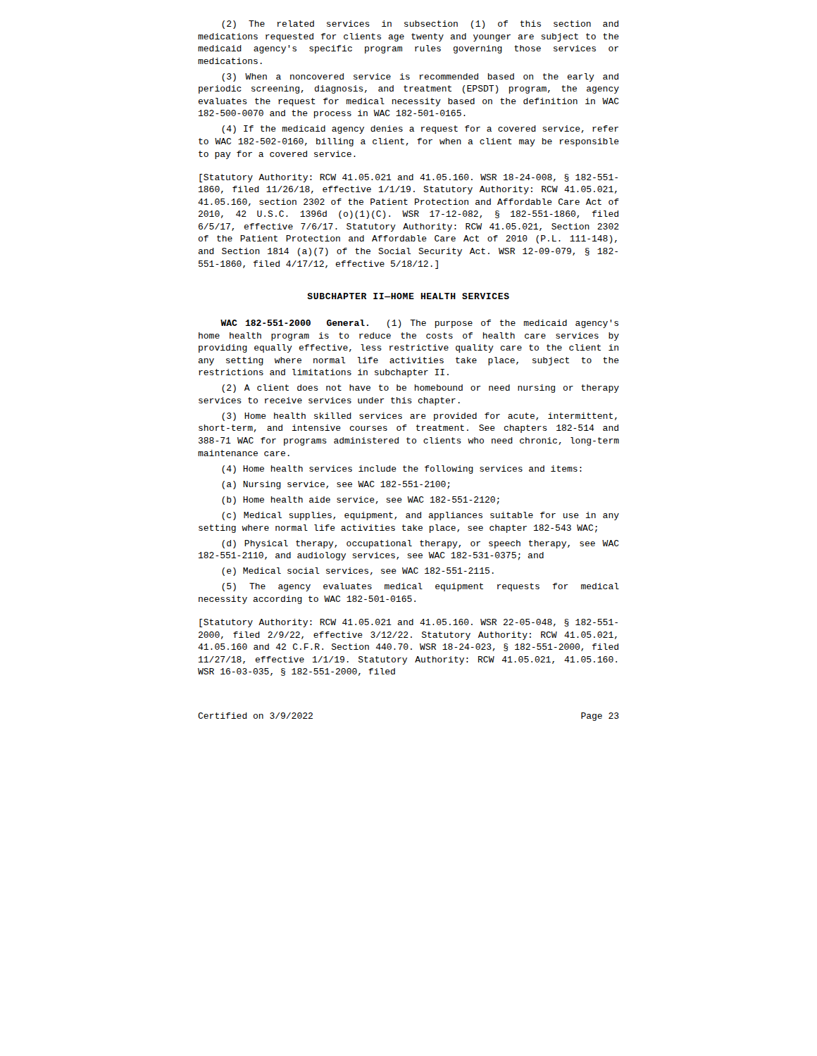(2) The related services in subsection (1) of this section and medications requested for clients age twenty and younger are subject to the medicaid agency's specific program rules governing those services or medications.
(3) When a noncovered service is recommended based on the early and periodic screening, diagnosis, and treatment (EPSDT) program, the agency evaluates the request for medical necessity based on the definition in WAC 182-500-0070 and the process in WAC 182-501-0165.
(4) If the medicaid agency denies a request for a covered service, refer to WAC 182-502-0160, billing a client, for when a client may be responsible to pay for a covered service.
[Statutory Authority: RCW 41.05.021 and 41.05.160. WSR 18-24-008, § 182-551-1860, filed 11/26/18, effective 1/1/19. Statutory Authority: RCW 41.05.021, 41.05.160, section 2302 of the Patient Protection and Affordable Care Act of 2010, 42 U.S.C. 1396d (o)(1)(C). WSR 17-12-082, § 182-551-1860, filed 6/5/17, effective 7/6/17. Statutory Authority: RCW 41.05.021, Section 2302 of the Patient Protection and Affordable Care Act of 2010 (P.L. 111-148), and Section 1814 (a)(7) of the Social Security Act. WSR 12-09-079, § 182-551-1860, filed 4/17/12, effective 5/18/12.]
SUBCHAPTER II—HOME HEALTH SERVICES
WAC 182-551-2000 General. (1) The purpose of the medicaid agency's home health program is to reduce the costs of health care services by providing equally effective, less restrictive quality care to the client in any setting where normal life activities take place, subject to the restrictions and limitations in subchapter II.
(2) A client does not have to be homebound or need nursing or therapy services to receive services under this chapter.
(3) Home health skilled services are provided for acute, intermittent, short-term, and intensive courses of treatment. See chapters 182-514 and 388-71 WAC for programs administered to clients who need chronic, long-term maintenance care.
(4) Home health services include the following services and items:
(a) Nursing service, see WAC 182-551-2100;
(b) Home health aide service, see WAC 182-551-2120;
(c) Medical supplies, equipment, and appliances suitable for use in any setting where normal life activities take place, see chapter 182-543 WAC;
(d) Physical therapy, occupational therapy, or speech therapy, see WAC 182-551-2110, and audiology services, see WAC 182-531-0375; and
(e) Medical social services, see WAC 182-551-2115.
(5) The agency evaluates medical equipment requests for medical necessity according to WAC 182-501-0165.
[Statutory Authority: RCW 41.05.021 and 41.05.160. WSR 22-05-048, § 182-551-2000, filed 2/9/22, effective 3/12/22. Statutory Authority: RCW 41.05.021, 41.05.160 and 42 C.F.R. Section 440.70. WSR 18-24-023, § 182-551-2000, filed 11/27/18, effective 1/1/19. Statutory Authority: RCW 41.05.021, 41.05.160. WSR 16-03-035, § 182-551-2000, filed
Certified on 3/9/2022 Page 23